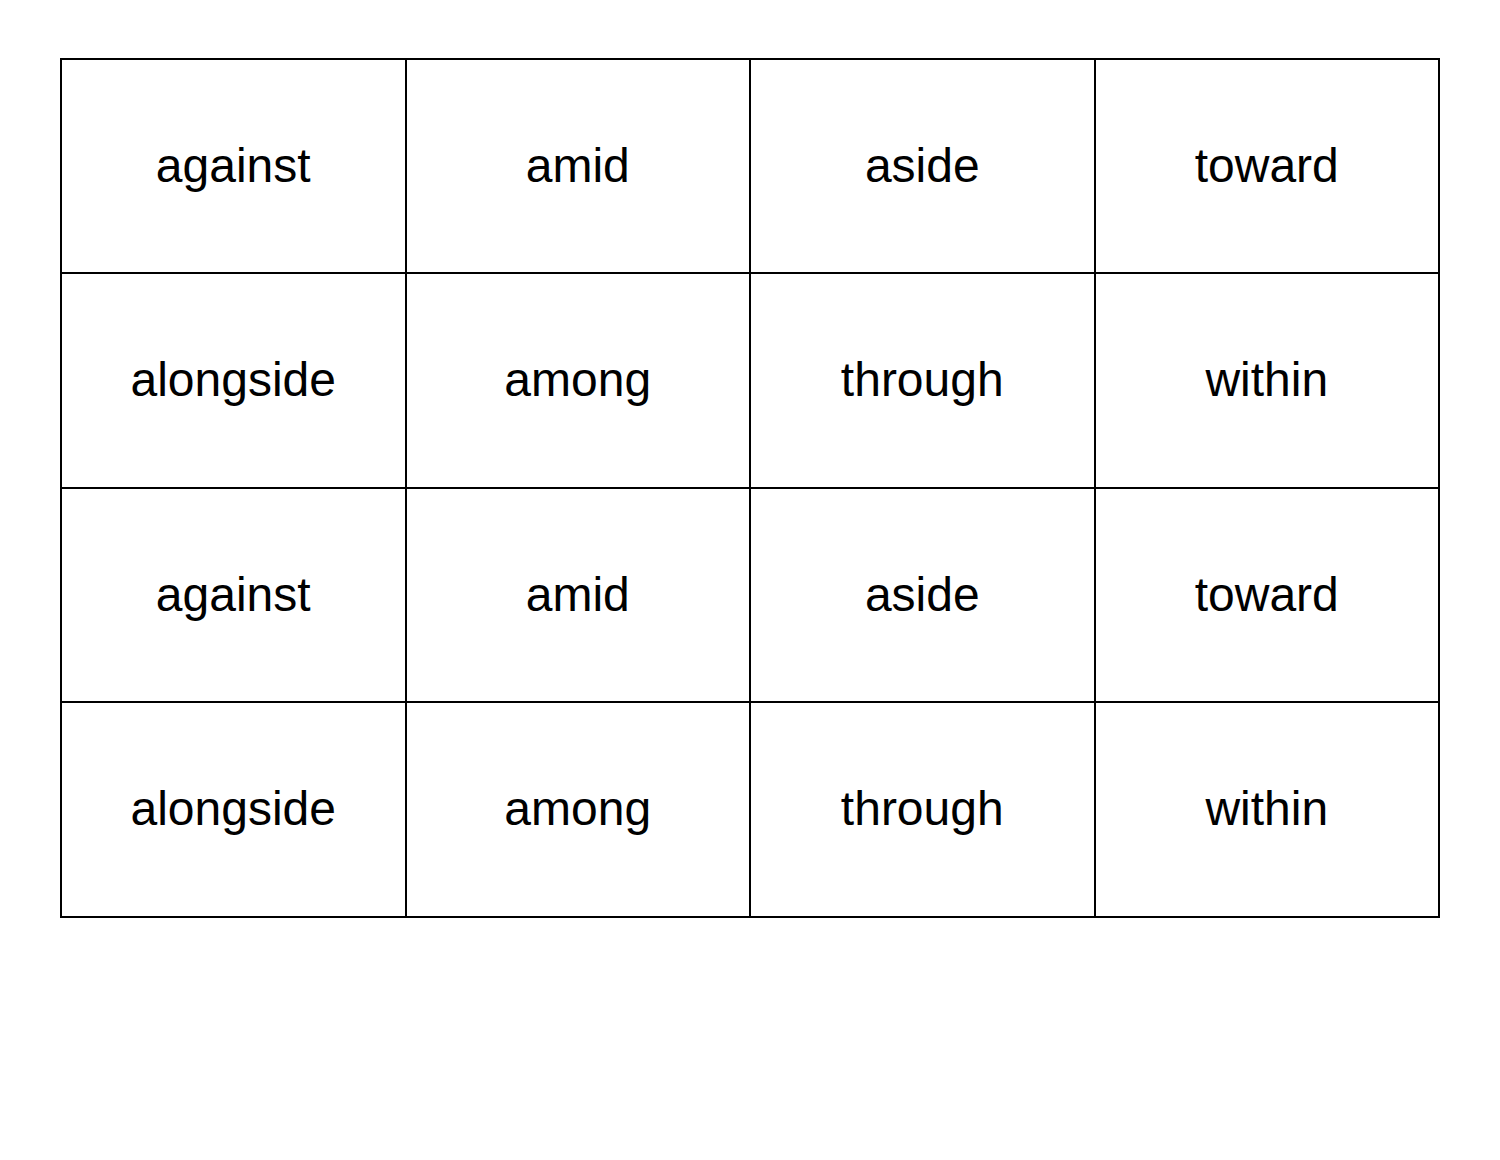Preposition flashcards, each word appearing twice
| against | amid | aside | toward |
| alongside | among | through | within |
| against | amid | aside | toward |
| alongside | among | through | within |